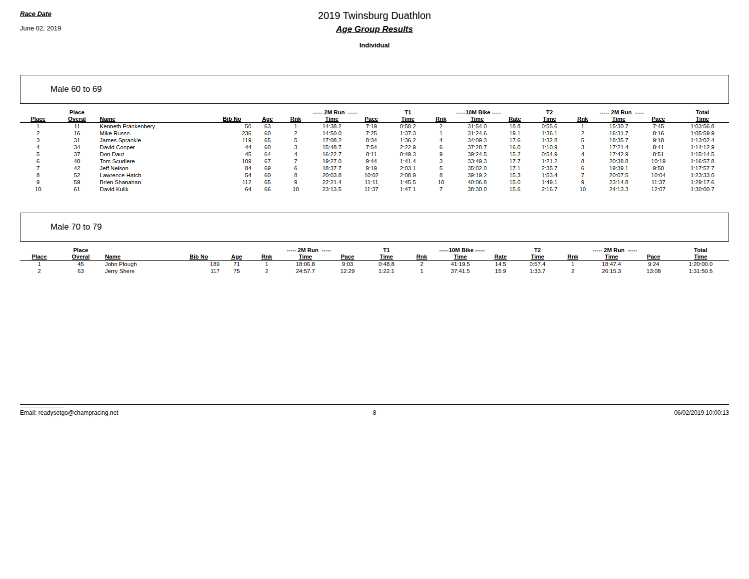Race Date June 02, 2019
2019 Twinsburg Duathlon
Age Group Results
Individual
Male 60 to 69
| | Place | | | | ----- 2M Run ----- | T1 | -----10M Bike ----- | T2 | ----- 2M Run ----- | Total |
| --- | --- | --- | --- | --- | --- | --- | --- | --- | --- | --- |
| Place | Overal | Name | Bib No | Age | Rnk | Time | Pace | Time | Rnk | Time | Rate | Time | Rnk | Time | Pace | Time |
| 1 | 11 | Kenneth Frankenbery | 50 | 63 | 1 | 14:38.2 | 7:19 | 0:58.2 | 2 | 31:54.0 | 18.8 | 0:55.6 | 1 | 15:30.7 | 7:45 | 1:03:56.8 |
| 2 | 16 | Mike Russo | 236 | 60 | 2 | 14:50.0 | 7:25 | 1:37.3 | 1 | 31:24.6 | 19.1 | 1:36.1 | 2 | 16:31.7 | 8:16 | 1:05:59.9 |
| 3 | 31 | James Sprankle | 119 | 65 | 5 | 17:08.2 | 8:34 | 1:36.2 | 4 | 34:09.3 | 17.6 | 1:32.8 | 5 | 18:35.7 | 9:18 | 1:13:02.4 |
| 4 | 34 | David Cooper | 44 | 60 | 3 | 15:48.7 | 7:54 | 2:22.9 | 6 | 37:28.7 | 16.0 | 1:10.9 | 3 | 17:21.4 | 8:41 | 1:14:12.9 |
| 5 | 37 | Don Daut | 45 | 64 | 4 | 16:22.7 | 8:11 | 0:49.3 | 9 | 39:24.5 | 15.2 | 0:54.9 | 4 | 17:42.9 | 8:51 | 1:15:14.5 |
| 6 | 40 | Tom Scudiere | 109 | 67 | 7 | 19:27.0 | 9:44 | 1:41.4 | 3 | 33:49.3 | 17.7 | 1:21.2 | 8 | 20:38.8 | 10:19 | 1:16:57.8 |
| 7 | 42 | Jeff Nelson | 84 | 69 | 6 | 18:37.7 | 9:19 | 2:03.1 | 5 | 35:02.0 | 17.1 | 2:35.7 | 6 | 19:39.1 | 9:50 | 1:17:57.7 |
| 8 | 52 | Lawrence Hatch | 54 | 60 | 8 | 20:03.8 | 10:02 | 2:08.9 | 8 | 39:19.2 | 15.3 | 1:53.4 | 7 | 20:07.5 | 10:04 | 1:23:33.0 |
| 9 | 59 | Brien Shanahan | 112 | 65 | 9 | 22:21.4 | 11:11 | 1:45.5 | 10 | 40:06.8 | 15.0 | 1:49.1 | 9 | 23:14.8 | 11:37 | 1:29:17.6 |
| 10 | 61 | David Kulik | 64 | 66 | 10 | 23:13.5 | 11:37 | 1:47.1 | 7 | 38:30.0 | 15.6 | 2:16.7 | 10 | 24:13.3 | 12:07 | 1:30:00.7 |
Male 70 to 79
| | Place | | | | ----- 2M Run ----- | T1 | -----10M Bike ----- | T2 | ----- 2M Run ----- | Total |
| --- | --- | --- | --- | --- | --- | --- | --- | --- | --- | --- |
| Place | Overal | Name | Bib No | Age | Rnk | Time | Pace | Time | Rnk | Time | Rate | Time | Rnk | Time | Pace | Time |
| 1 | 45 | John Plough | 189 | 71 | 1 | 18:06.8 | 9:03 | 0:48.8 | 2 | 41:19.5 | 14.5 | 0:57.4 | 1 | 18:47.4 | 9:24 | 1:20:00.0 |
| 2 | 63 | Jerry Shere | 117 | 75 | 2 | 24:57.7 | 12:29 | 1:22.1 | 1 | 37:41.5 | 15.9 | 1:33.7 | 2 | 26:15.3 | 13:08 | 1:31:50.5 |
Email: readysetgo@champracing.net 8 06/02/2019 10:00:13